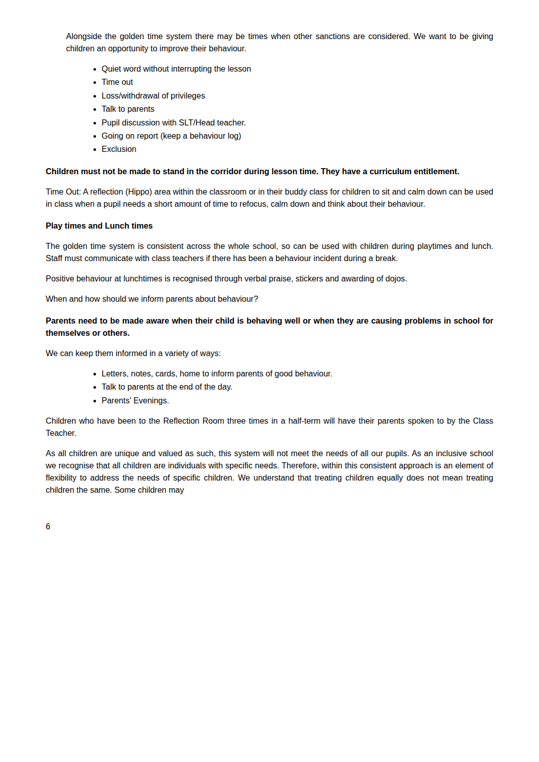Alongside the golden time system there may be times when other sanctions are considered. We want to be giving children an opportunity to improve their behaviour.
Quiet word without interrupting the lesson
Time out
Loss/withdrawal of privileges
Talk to parents
Pupil discussion with SLT/Head teacher.
Going on report (keep a behaviour log)
Exclusion
Children must not be made to stand in the corridor during lesson time. They have a curriculum entitlement.
Time Out: A reflection (Hippo) area within the classroom or in their buddy class for children to sit and calm down can be used in class when a pupil needs a short amount of time to refocus, calm down and think about their behaviour.
Play times and Lunch times
The golden time system is consistent across the whole school, so can be used with children during playtimes and lunch. Staff must communicate with class teachers if there has been a behaviour incident during a break.
Positive behaviour at lunchtimes is recognised through verbal praise, stickers and awarding of dojos.
When and how should we inform parents about behaviour?
Parents need to be made aware when their child is behaving well or when they are causing problems in school for themselves or others.
We can keep them informed in a variety of ways:
Letters, notes, cards, home to inform parents of good behaviour.
Talk to parents at the end of the day.
Parents' Evenings.
Children who have been to the Reflection Room three times in a half-term will have their parents spoken to by the Class Teacher.
As all children are unique and valued as such, this system will not meet the needs of all our pupils. As an inclusive school we recognise that all children are individuals with specific needs. Therefore, within this consistent approach is an element of flexibility to address the needs of specific children. We understand that treating children equally does not mean treating children the same. Some children may
6